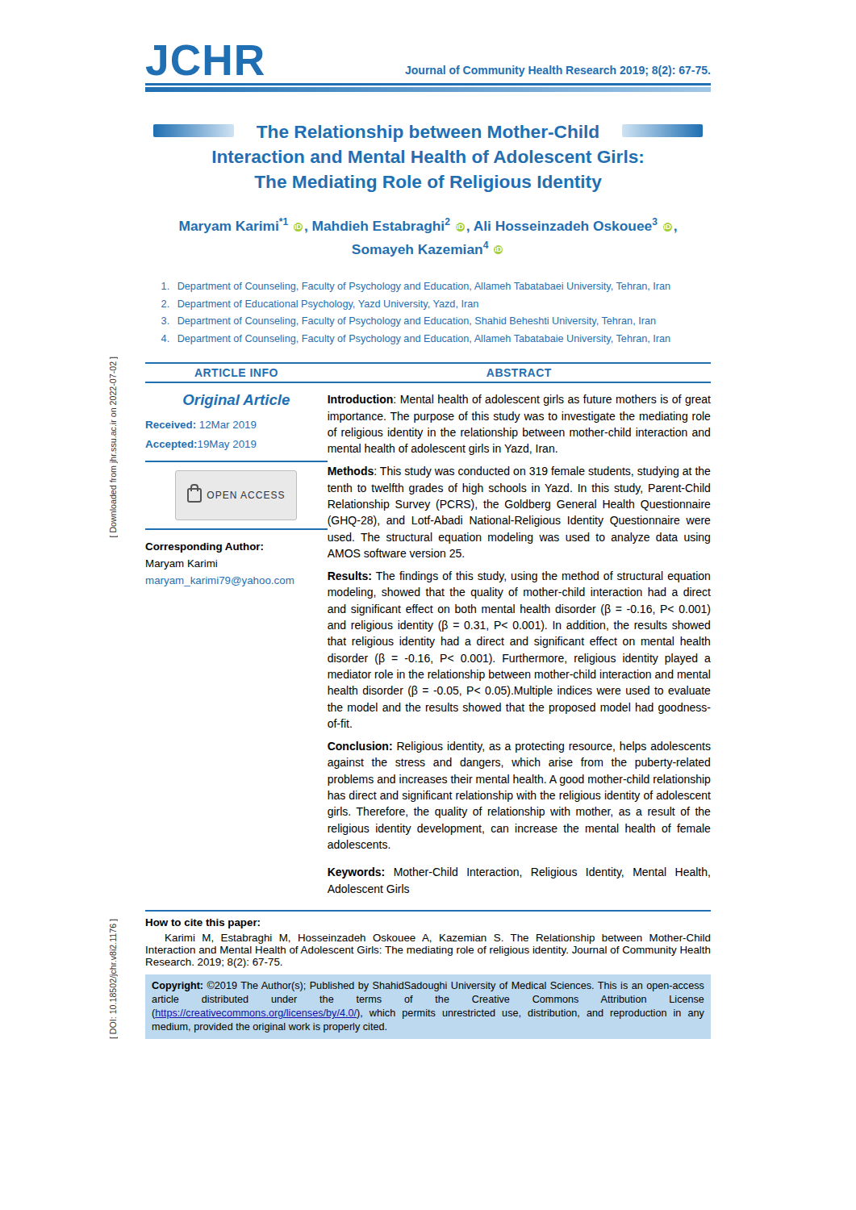JCHR
Journal of Community Health Research 2019; 8(2): 67-75.
The Relationship between Mother-Child Interaction and Mental Health of Adolescent Girls: The Mediating Role of Religious Identity
Maryam Karimi*1 iD, Mahdieh Estabraghi2 iD, Ali Hosseinzadeh Oskouee3 iD,
Somayeh Kazemian4 iD
Department of Counseling, Faculty of Psychology and Education, Allameh Tabatabaei University, Tehran, Iran
Department of Educational Psychology, Yazd University, Yazd, Iran
Department of Counseling, Faculty of Psychology and Education, Shahid Beheshti University, Tehran, Iran
Department of Counseling, Faculty of Psychology and Education, Allameh Tabatabaie University, Tehran, Iran
| ARTICLE INFO Original Article Received: 12Mar 2019 Accepted: 19May 2019 OPEN ACCESS Corresponding Author: Maryam Karimi maryam_karimi79@yahoo.com | ABSTRACT Introduction : Mental health of adolescent girls as future mothers is of great importance. The purpose of this study was to investigate the mediating role of religious identity in the relationship between mother-child interaction and mental health of adolescent girls in Yazd, Iran. Methods : This study was conducted on 319 female students, studying at the tenth to twelfth grades of high schools in Yazd. In this study, Parent-Child Relationship Survey (PCRS), the Goldberg General Health Questionnaire (GHQ-28), and Lotf-Abadi National-Religious Identity Questionnaire were used. The structural equation modeling was used to analyze data using AMOS software version 25. Results: The findings of this study, using the method of structural equation modeling, showed that the quality of mother-child interaction had a direct and significant effect on both mental health disorder (β = -0.16, P< 0.001) and religious identity (β = 0.31, P< 0.001). In addition, the results showed that religious identity had a direct and significant effect on mental health disorder (β = -0.16, P< 0.001). Furthermore, religious identity played a mediator role in the relationship between mother-child interaction and mental health disorder (β = -0.05, P< 0.05).Multiple indices were used to evaluate the model and the results showed that the proposed model had goodness-of-fit. Conclusion: Religious identity, as a protecting resource, helps adolescents against the stress and dangers, which arise from the puberty-related problems and increases their mental health. A good mother-child relationship has direct and significant relationship with the religious identity of adolescent girls. Therefore, the quality of relationship with mother, as a result of the religious identity development, can increase the mental health of female adolescents. Keywords: Mother-Child Interaction, Religious Identity, Mental Health, Adolescent Girls |
How to cite this paper:
Karimi M, Estabraghi M, Hosseinzadeh Oskouee A, Kazemian S. The Relationship between Mother-Child Interaction and Mental Health of Adolescent Girls: The mediating role of religious identity. Journal of Community Health Research. 2019; 8(2): 67-75.
Copyright: ©2019 The Author(s); Published by ShahidSadoughi University of Medical Sciences. This is an open-access article distributed under the terms of the Creative Commons Attribution License (https://creativecommons.org/licenses/by/4.0/), which permits unrestricted use, distribution, and reproduction in any medium, provided the original work is properly cited.
[ Downloaded from jhr.ssu.ac.ir on 2022-07-02 ]
[ DOI: 10.18502/jchr.v8i2.1176 ]